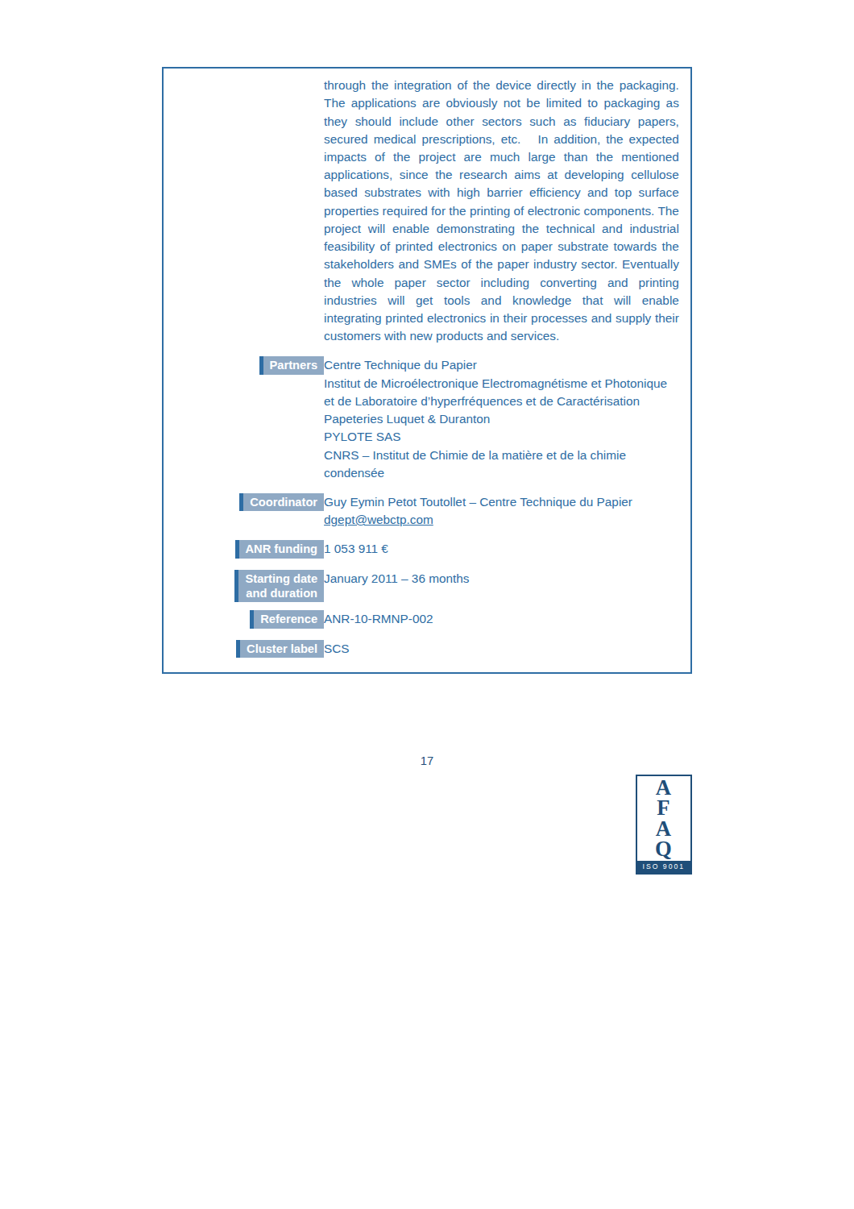| | through the integration of the device directly in the packaging. The applications are obviously not be limited to packaging as they should include other sectors such as fiduciary papers, secured medical prescriptions, etc. In addition, the expected impacts of the project are much large than the mentioned applications, since the research aims at developing cellulose based substrates with high barrier efficiency and top surface properties required for the printing of electronic components. The project will enable demonstrating the technical and industrial feasibility of printed electronics on paper substrate towards the stakeholders and SMEs of the paper industry sector. Eventually the whole paper sector including converting and printing industries will get tools and knowledge that will enable integrating printed electronics in their processes and supply their customers with new products and services. |
| Partners | Centre Technique du Papier Institut de Microélectronique Electromagnétisme et Photonique et de Laboratoire d’hyperfréquences et de Caractérisation Papeteries Luquet & Duranton PYLOTE SAS CNRS – Institut de Chimie de la matière et de la chimie condensée |
| Coordinator | Guy Eymin Petot Toutollet – Centre Technique du Papier dgept@webctp.com |
| ANR funding | 1 053 911 € |
| Starting date and duration | January 2011 – 36 months |
| Reference | ANR-10-RMNP-002 |
| Cluster label | SCS |
17
A
F
A
Q
ISO 9001